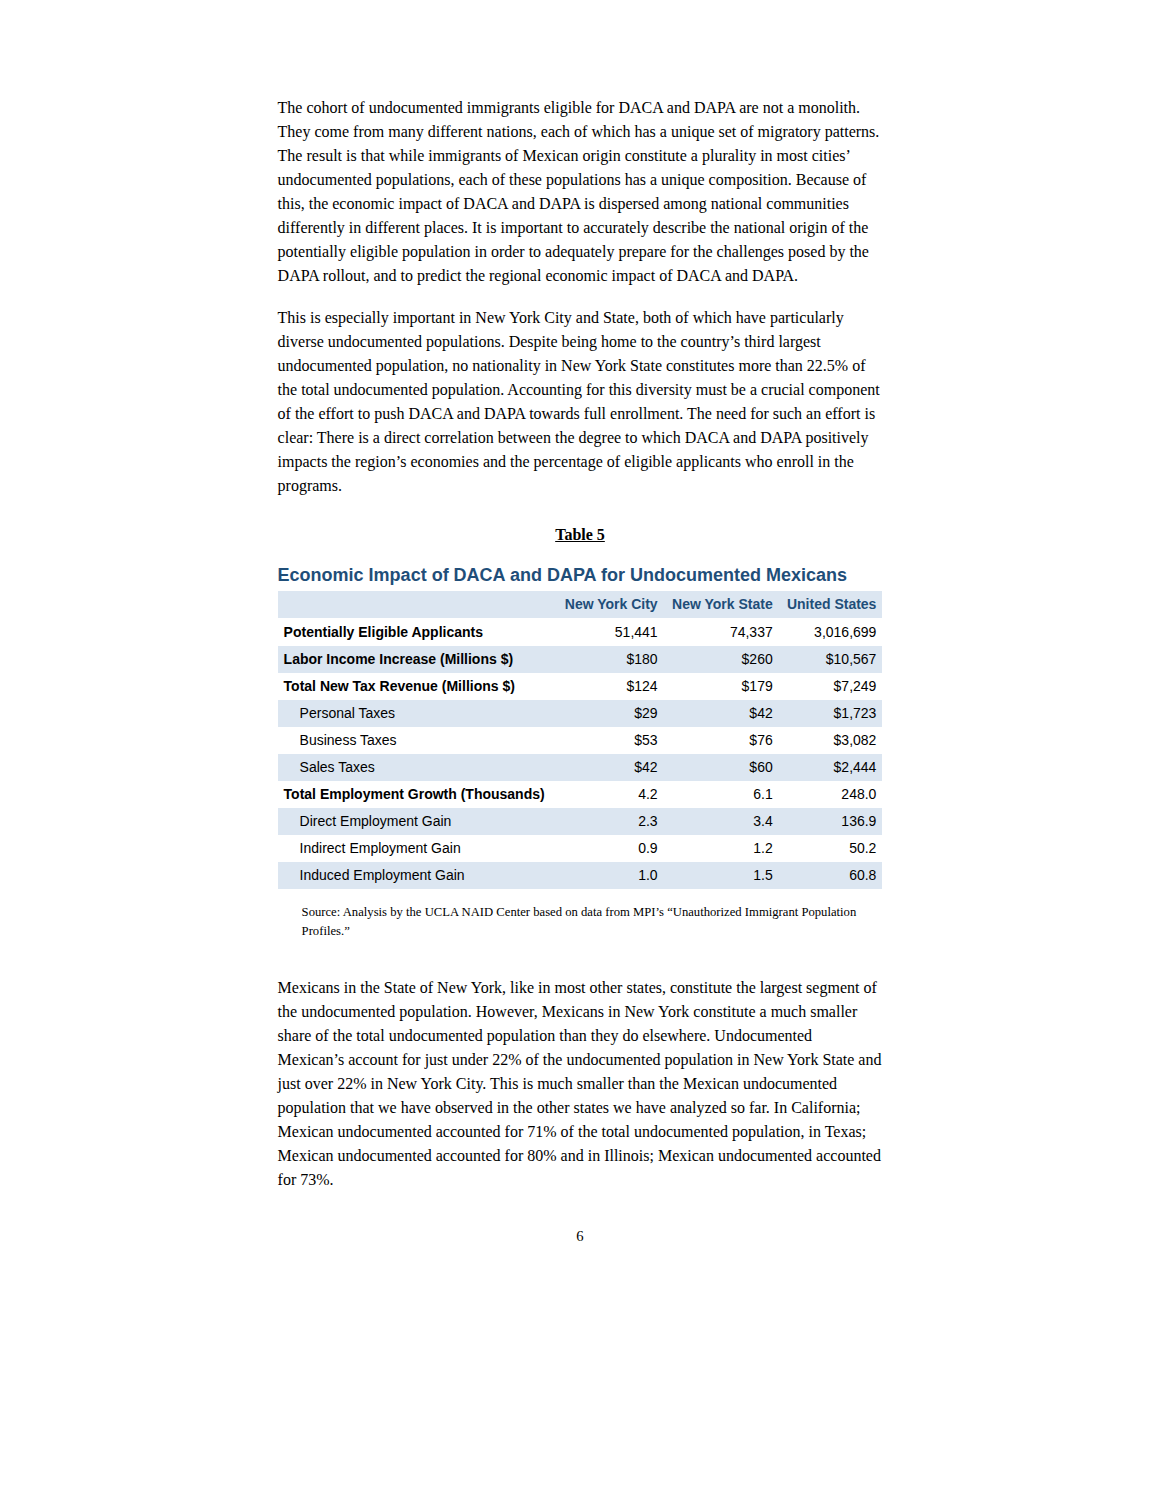The cohort of undocumented immigrants eligible for DACA and DAPA are not a monolith. They come from many different nations, each of which has a unique set of migratory patterns. The result is that while immigrants of Mexican origin constitute a plurality in most cities’ undocumented populations, each of these populations has a unique composition. Because of this, the economic impact of DACA and DAPA is dispersed among national communities differently in different places. It is important to accurately describe the national origin of the potentially eligible population in order to adequately prepare for the challenges posed by the DAPA rollout, and to predict the regional economic impact of DACA and DAPA.
This is especially important in New York City and State, both of which have particularly diverse undocumented populations. Despite being home to the country’s third largest undocumented population, no nationality in New York State constitutes more than 22.5% of the total undocumented population. Accounting for this diversity must be a crucial component of the effort to push DACA and DAPA towards full enrollment. The need for such an effort is clear: There is a direct correlation between the degree to which DACA and DAPA positively impacts the region’s economies and the percentage of eligible applicants who enroll in the programs.
Table 5
Economic Impact of DACA and DAPA for Undocumented Mexicans
| | New York City | New York State | United States |
| --- | --- | --- | --- |
| Potentially Eligible Applicants | 51,441 | 74,337 | 3,016,699 |
| Labor Income Increase (Millions $) | $180 | $260 | $10,567 |
| Total New Tax Revenue (Millions $) | $124 | $179 | $7,249 |
| Personal Taxes | $29 | $42 | $1,723 |
| Business Taxes | $53 | $76 | $3,082 |
| Sales Taxes | $42 | $60 | $2,444 |
| Total Employment Growth (Thousands) | 4.2 | 6.1 | 248.0 |
| Direct Employment Gain | 2.3 | 3.4 | 136.9 |
| Indirect Employment Gain | 0.9 | 1.2 | 50.2 |
| Induced Employment Gain | 1.0 | 1.5 | 60.8 |
Source: Analysis by the UCLA NAID Center based on data from MPI’s “Unauthorized Immigrant Population Profiles.”
Mexicans in the State of New York, like in most other states, constitute the largest segment of the undocumented population. However, Mexicans in New York constitute a much smaller share of the total undocumented population than they do elsewhere. Undocumented Mexican’s account for just under 22% of the undocumented population in New York State and just over 22% in New York City. This is much smaller than the Mexican undocumented population that we have observed in the other states we have analyzed so far. In California; Mexican undocumented accounted for 71% of the total undocumented population, in Texas; Mexican undocumented accounted for 80% and in Illinois; Mexican undocumented accounted for 73%.
6